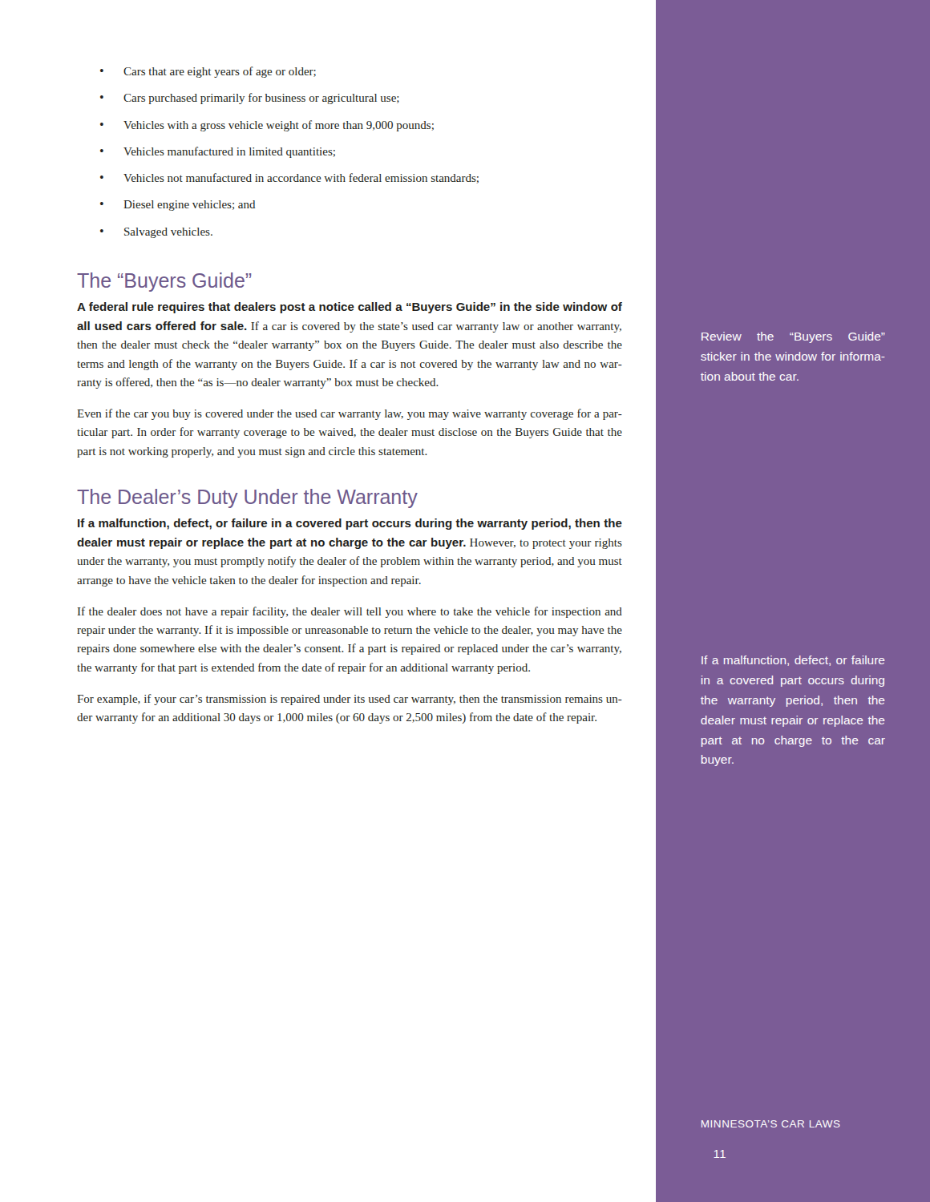Cars that are eight years of age or older;
Cars purchased primarily for business or agricultural use;
Vehicles with a gross vehicle weight of more than 9,000 pounds;
Vehicles manufactured in limited quantities;
Vehicles not manufactured in accordance with federal emission standards;
Diesel engine vehicles; and
Salvaged vehicles.
The “Buyers Guide”
A federal rule requires that dealers post a notice called a “Buyers Guide” in the side window of all used cars offered for sale. If a car is covered by the state’s used car warranty law or another warranty, then the dealer must check the “dealer warranty” box on the Buyers Guide. The dealer must also describe the terms and length of the warranty on the Buyers Guide. If a car is not covered by the warranty law and no warranty is offered, then the “as is—no dealer warranty” box must be checked.
Even if the car you buy is covered under the used car warranty law, you may waive warranty coverage for a particular part. In order for warranty coverage to be waived, the dealer must disclose on the Buyers Guide that the part is not working properly, and you must sign and circle this statement.
The Dealer’s Duty Under the Warranty
If a malfunction, defect, or failure in a covered part occurs during the warranty period, then the dealer must repair or replace the part at no charge to the car buyer. However, to protect your rights under the warranty, you must promptly notify the dealer of the problem within the warranty period, and you must arrange to have the vehicle taken to the dealer for inspection and repair.
If the dealer does not have a repair facility, the dealer will tell you where to take the vehicle for inspection and repair under the warranty. If it is impossible or unreasonable to return the vehicle to the dealer, you may have the repairs done somewhere else with the dealer’s consent. If a part is repaired or replaced under the car’s warranty, the warranty for that part is extended from the date of repair for an additional warranty period.
For example, if your car’s transmission is repaired under its used car warranty, then the transmission remains under warranty for an additional 30 days or 1,000 miles (or 60 days or 2,500 miles) from the date of the repair.
Review the “Buyers Guide” sticker in the window for information about the car.
If a malfunction, defect, or failure in a covered part occurs during the warranty period, then the dealer must repair or replace the part at no charge to the car buyer.
MINNESOTA’S CAR LAWS
11